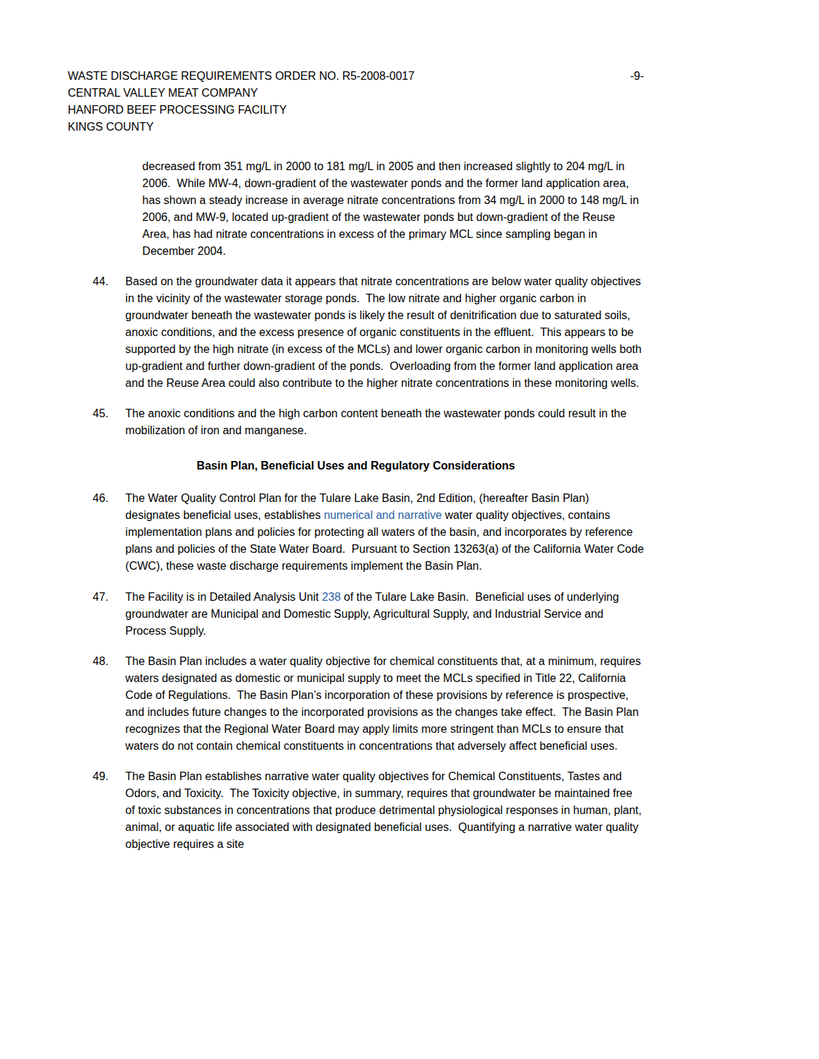WASTE DISCHARGE REQUIREMENTS ORDER NO. R5-2008-0017 -9-
CENTRAL VALLEY MEAT COMPANY
HANFORD BEEF PROCESSING FACILITY
KINGS COUNTY
decreased from 351 mg/L in 2000 to 181 mg/L in 2005 and then increased slightly to 204 mg/L in 2006. While MW-4, down-gradient of the wastewater ponds and the former land application area, has shown a steady increase in average nitrate concentrations from 34 mg/L in 2000 to 148 mg/L in 2006, and MW-9, located up-gradient of the wastewater ponds but down-gradient of the Reuse Area, has had nitrate concentrations in excess of the primary MCL since sampling began in December 2004.
44. Based on the groundwater data it appears that nitrate concentrations are below water quality objectives in the vicinity of the wastewater storage ponds. The low nitrate and higher organic carbon in groundwater beneath the wastewater ponds is likely the result of denitrification due to saturated soils, anoxic conditions, and the excess presence of organic constituents in the effluent. This appears to be supported by the high nitrate (in excess of the MCLs) and lower organic carbon in monitoring wells both up-gradient and further down-gradient of the ponds. Overloading from the former land application area and the Reuse Area could also contribute to the higher nitrate concentrations in these monitoring wells.
45. The anoxic conditions and the high carbon content beneath the wastewater ponds could result in the mobilization of iron and manganese.
Basin Plan, Beneficial Uses and Regulatory Considerations
46. The Water Quality Control Plan for the Tulare Lake Basin, 2nd Edition, (hereafter Basin Plan) designates beneficial uses, establishes numerical and narrative water quality objectives, contains implementation plans and policies for protecting all waters of the basin, and incorporates by reference plans and policies of the State Water Board. Pursuant to Section 13263(a) of the California Water Code (CWC), these waste discharge requirements implement the Basin Plan.
47. The Facility is in Detailed Analysis Unit 238 of the Tulare Lake Basin. Beneficial uses of underlying groundwater are Municipal and Domestic Supply, Agricultural Supply, and Industrial Service and Process Supply.
48. The Basin Plan includes a water quality objective for chemical constituents that, at a minimum, requires waters designated as domestic or municipal supply to meet the MCLs specified in Title 22, California Code of Regulations. The Basin Plan’s incorporation of these provisions by reference is prospective, and includes future changes to the incorporated provisions as the changes take effect. The Basin Plan recognizes that the Regional Water Board may apply limits more stringent than MCLs to ensure that waters do not contain chemical constituents in concentrations that adversely affect beneficial uses.
49. The Basin Plan establishes narrative water quality objectives for Chemical Constituents, Tastes and Odors, and Toxicity. The Toxicity objective, in summary, requires that groundwater be maintained free of toxic substances in concentrations that produce detrimental physiological responses in human, plant, animal, or aquatic life associated with designated beneficial uses. Quantifying a narrative water quality objective requires a site